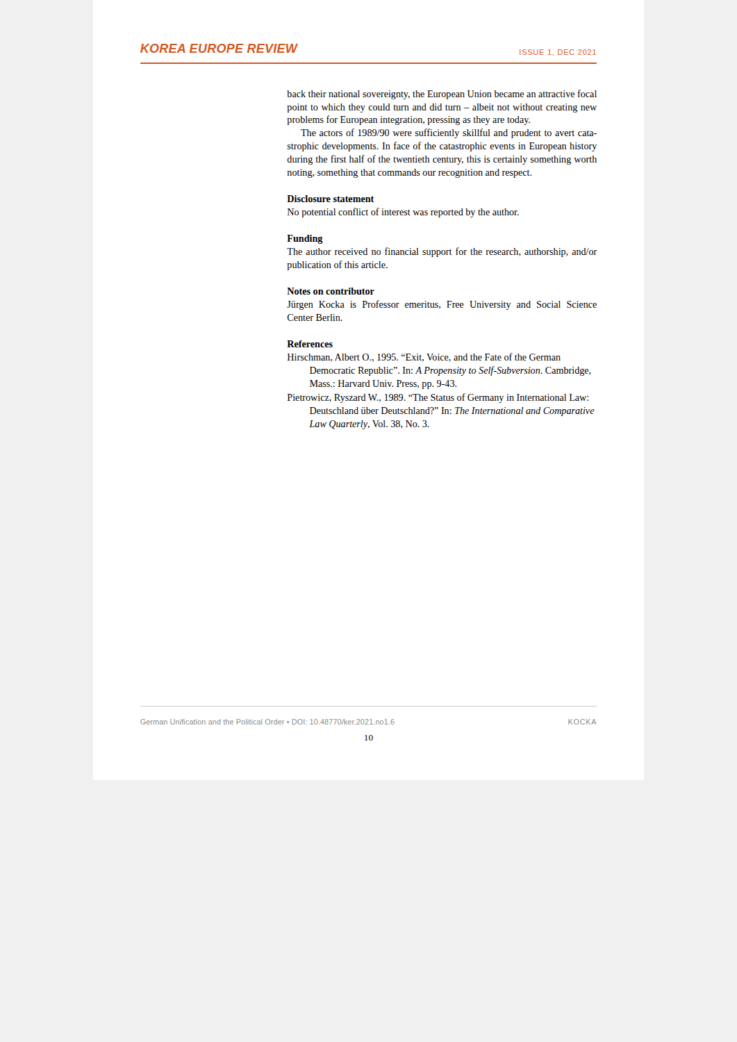Korea Europe Review
Issue 1, Dec 2021
back their national sovereignty, the European Union became an attractive focal point to which they could turn and did turn – albeit not without creating new problems for European integration, pressing as they are today.
The actors of 1989/90 were sufficiently skillful and prudent to avert catastrophic developments. In face of the catastrophic events in European history during the first half of the twentieth century, this is certainly something worth noting, something that commands our recognition and respect.
Disclosure statement
No potential conflict of interest was reported by the author.
Funding
The author received no financial support for the research, authorship, and/or publication of this article.
Notes on contributor
Jürgen Kocka is Professor emeritus, Free University and Social Science Center Berlin.
References
Hirschman, Albert O., 1995. “Exit, Voice, and the Fate of the German Democratic Republic”. In: A Propensity to Self-Subversion. Cambridge, Mass.: Harvard Univ. Press, pp. 9-43.
Pietrowicz, Ryszard W., 1989. “The Status of Germany in International Law: Deutschland über Deutschland?” In: The International and Comparative Law Quarterly, Vol. 38, No. 3.
German Unification and the Political Order • DOI: 10.48770/ker.2021.no1.6
KOCKA
10